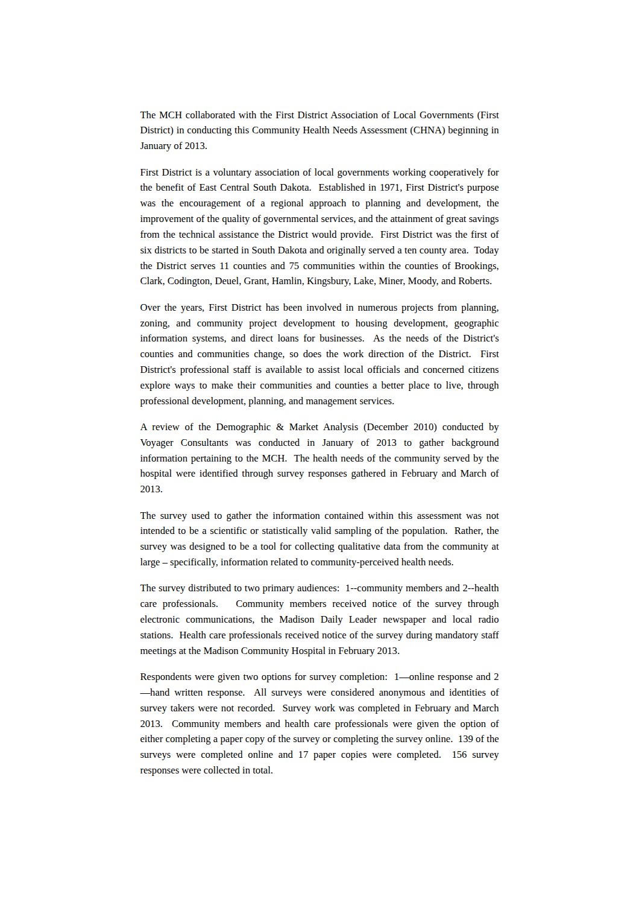The MCH collaborated with the First District Association of Local Governments (First District) in conducting this Community Health Needs Assessment (CHNA) beginning in January of 2013.
First District is a voluntary association of local governments working cooperatively for the benefit of East Central South Dakota. Established in 1971, First District's purpose was the encouragement of a regional approach to planning and development, the improvement of the quality of governmental services, and the attainment of great savings from the technical assistance the District would provide. First District was the first of six districts to be started in South Dakota and originally served a ten county area. Today the District serves 11 counties and 75 communities within the counties of Brookings, Clark, Codington, Deuel, Grant, Hamlin, Kingsbury, Lake, Miner, Moody, and Roberts.
Over the years, First District has been involved in numerous projects from planning, zoning, and community project development to housing development, geographic information systems, and direct loans for businesses. As the needs of the District's counties and communities change, so does the work direction of the District. First District's professional staff is available to assist local officials and concerned citizens explore ways to make their communities and counties a better place to live, through professional development, planning, and management services.
A review of the Demographic & Market Analysis (December 2010) conducted by Voyager Consultants was conducted in January of 2013 to gather background information pertaining to the MCH. The health needs of the community served by the hospital were identified through survey responses gathered in February and March of 2013.
The survey used to gather the information contained within this assessment was not intended to be a scientific or statistically valid sampling of the population. Rather, the survey was designed to be a tool for collecting qualitative data from the community at large – specifically, information related to community-perceived health needs.
The survey distributed to two primary audiences: 1--community members and 2--health care professionals. Community members received notice of the survey through electronic communications, the Madison Daily Leader newspaper and local radio stations. Health care professionals received notice of the survey during mandatory staff meetings at the Madison Community Hospital in February 2013.
Respondents were given two options for survey completion: 1—online response and 2—hand written response. All surveys were considered anonymous and identities of survey takers were not recorded. Survey work was completed in February and March 2013. Community members and health care professionals were given the option of either completing a paper copy of the survey or completing the survey online. 139 of the surveys were completed online and 17 paper copies were completed. 156 survey responses were collected in total.